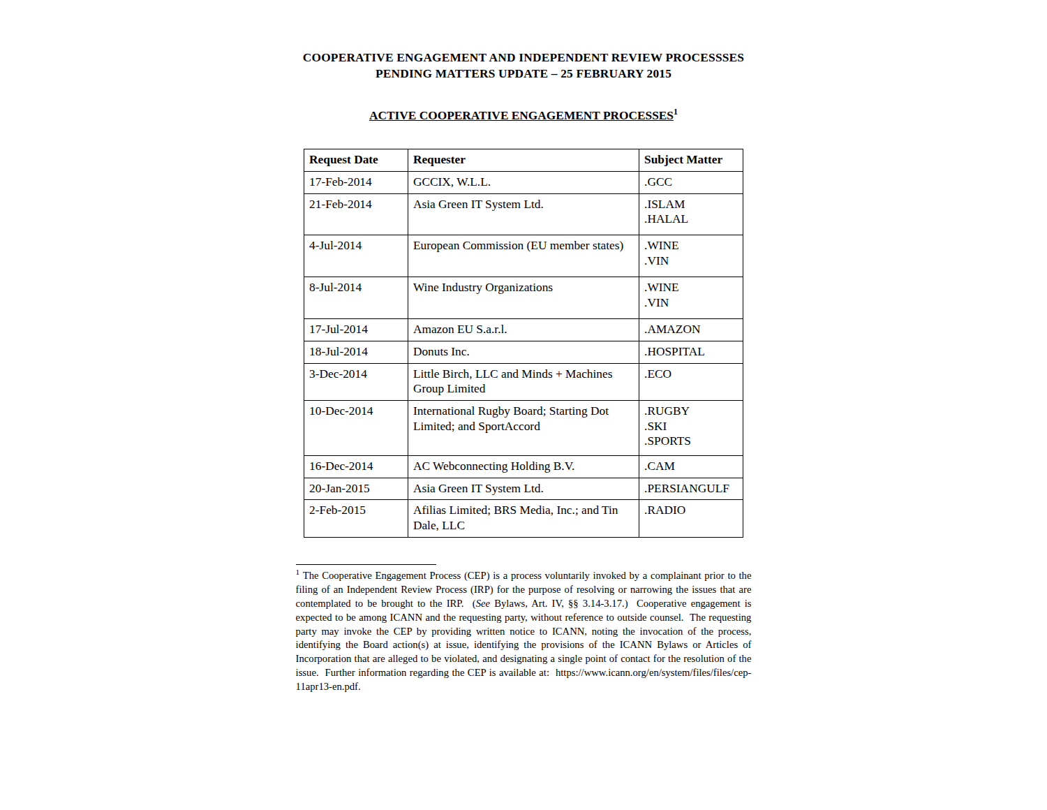Cooperative Engagement and Independent Review Processses
Pending Matters Update – 25 February 2015
Active Cooperative Engagement Processes1
| Request Date | Requester | Subject Matter |
| --- | --- | --- |
| 17-Feb-2014 | GCCIX, W.L.L. | .GCC |
| 21-Feb-2014 | Asia Green IT System Ltd. | .ISLAM .HALAL |
| 4-Jul-2014 | European Commission (EU member states) | .WINE .VIN |
| 8-Jul-2014 | Wine Industry Organizations | .WINE .VIN |
| 17-Jul-2014 | Amazon EU S.a.r.l. | .AMAZON |
| 18-Jul-2014 | Donuts Inc. | .HOSPITAL |
| 3-Dec-2014 | Little Birch, LLC and Minds + Machines Group Limited | .ECO |
| 10-Dec-2014 | International Rugby Board; Starting Dot Limited; and SportAccord | .RUGBY .SKI .SPORTS |
| 16-Dec-2014 | AC Webconnecting Holding B.V. | .CAM |
| 20-Jan-2015 | Asia Green IT System Ltd. | .PERSIANGULF |
| 2-Feb-2015 | Afilias Limited; BRS Media, Inc.; and Tin Dale, LLC | .RADIO |
1 The Cooperative Engagement Process (CEP) is a process voluntarily invoked by a complainant prior to the filing of an Independent Review Process (IRP) for the purpose of resolving or narrowing the issues that are contemplated to be brought to the IRP. (See Bylaws, Art. IV, §§ 3.14-3.17.) Cooperative engagement is expected to be among ICANN and the requesting party, without reference to outside counsel. The requesting party may invoke the CEP by providing written notice to ICANN, noting the invocation of the process, identifying the Board action(s) at issue, identifying the provisions of the ICANN Bylaws or Articles of Incorporation that are alleged to be violated, and designating a single point of contact for the resolution of the issue. Further information regarding the CEP is available at: https://www.icann.org/en/system/files/files/cep-11apr13-en.pdf.